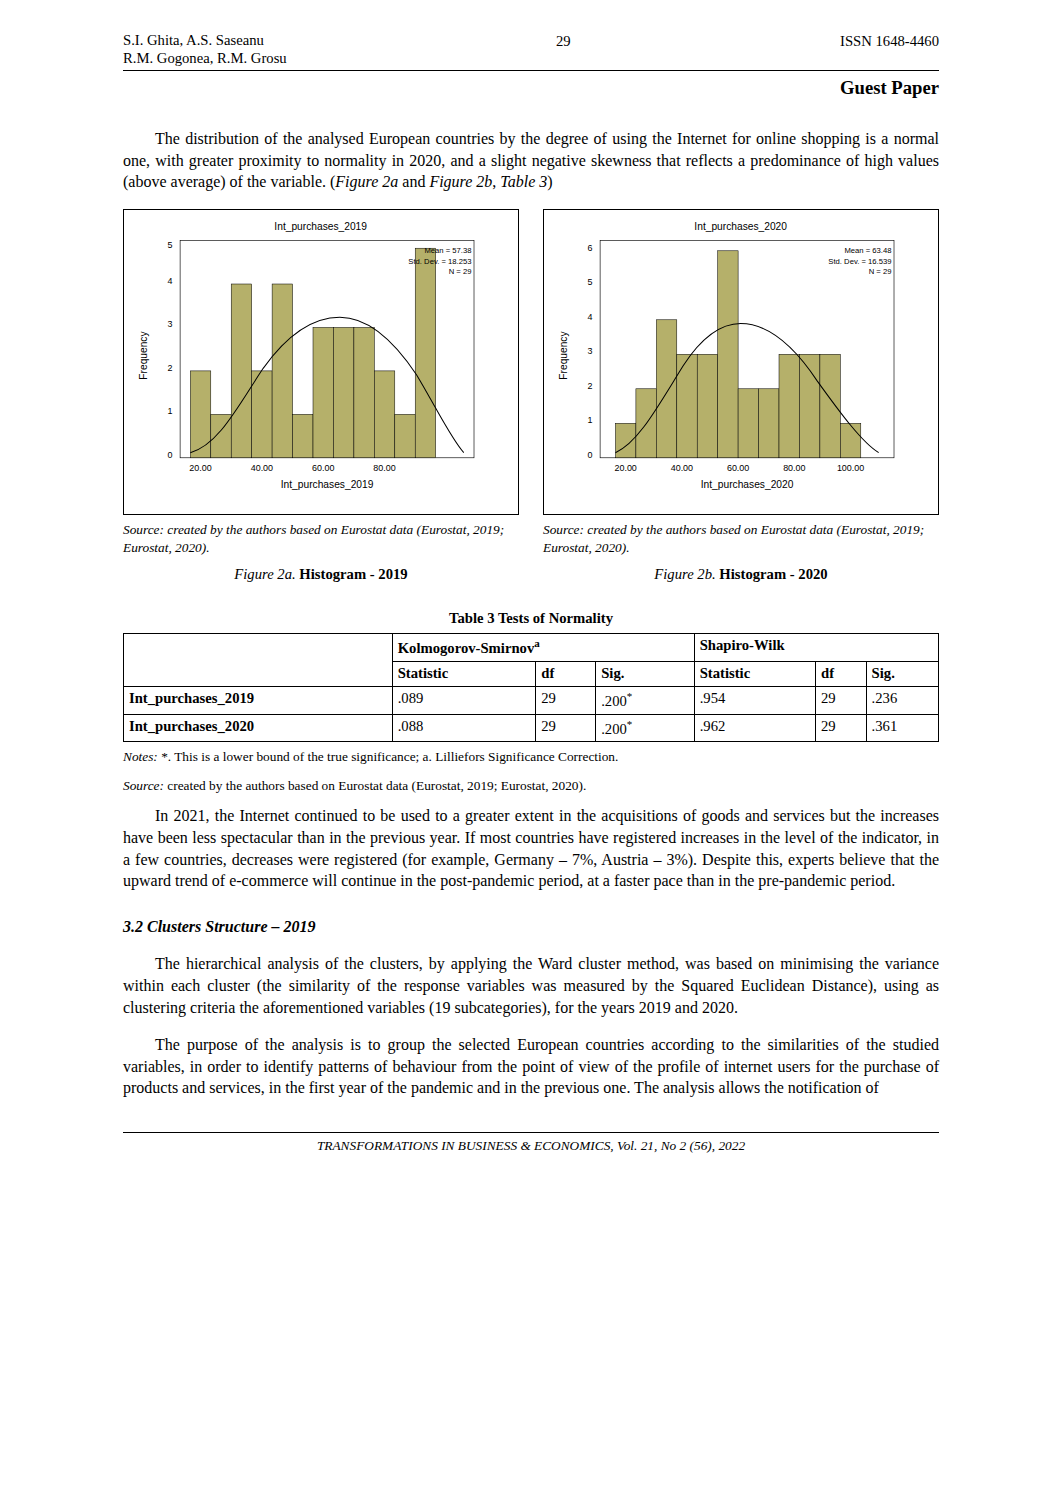S.I. Ghita, A.S. Saseanu
R.M. Gogonea, R.M. Grosu
29
ISSN 1648-4460
Guest Paper
The distribution of the analysed European countries by the degree of using the Internet for online shopping is a normal one, with greater proximity to normality in 2020, and a slight negative skewness that reflects a predominance of high values (above average) of the variable. (Figure 2a and Figure 2b, Table 3)
Int_purchases_2019 0 1 2 3 4 5 Frequency 20.00 40.00 60.00 80.00 Int_purchases_2019 Mean = 57.38 Std. Dev. = 18.253 N = 29
Source: created by the authors based on Eurostat data (Eurostat, 2019; Eurostat, 2020).
Figure 2a. Histogram - 2019
Int_purchases_2020 0 1 2 3 4 5 6 Frequency 20.00 40.00 60.00 80.00 100.00 Int_purchases_2020 Mean = 63.48 Std. Dev. = 16.539 N = 29
Source: created by the authors based on Eurostat data (Eurostat, 2019; Eurostat, 2020).
Figure 2b. Histogram - 2020
Table 3 Tests of Normality
| | Kolmogorov-Smirnov a | Shapiro-Wilk |
| --- | --- | --- |
| Statistic | df | Sig. | Statistic | df | Sig. |
| Int_purchases_2019 | .089 | 29 | .200 * | .954 | 29 | .236 |
| Int_purchases_2020 | .088 | 29 | .200 * | .962 | 29 | .361 |
Notes: *. This is a lower bound of the true significance; a. Lilliefors Significance Correction.
Source: created by the authors based on Eurostat data (Eurostat, 2019; Eurostat, 2020).
In 2021, the Internet continued to be used to a greater extent in the acquisitions of goods and services but the increases have been less spectacular than in the previous year. If most countries have registered increases in the level of the indicator, in a few countries, decreases were registered (for example, Germany – 7%, Austria – 3%). Despite this, experts believe that the upward trend of e-commerce will continue in the post-pandemic period, at a faster pace than in the pre-pandemic period.
3.2 Clusters Structure – 2019
The hierarchical analysis of the clusters, by applying the Ward cluster method, was based on minimising the variance within each cluster (the similarity of the response variables was measured by the Squared Euclidean Distance), using as clustering criteria the aforementioned variables (19 subcategories), for the years 2019 and 2020.
The purpose of the analysis is to group the selected European countries according to the similarities of the studied variables, in order to identify patterns of behaviour from the point of view of the profile of internet users for the purchase of products and services, in the first year of the pandemic and in the previous one. The analysis allows the notification of
TRANSFORMATIONS IN BUSINESS & ECONOMICS, Vol. 21, No 2 (56), 2022